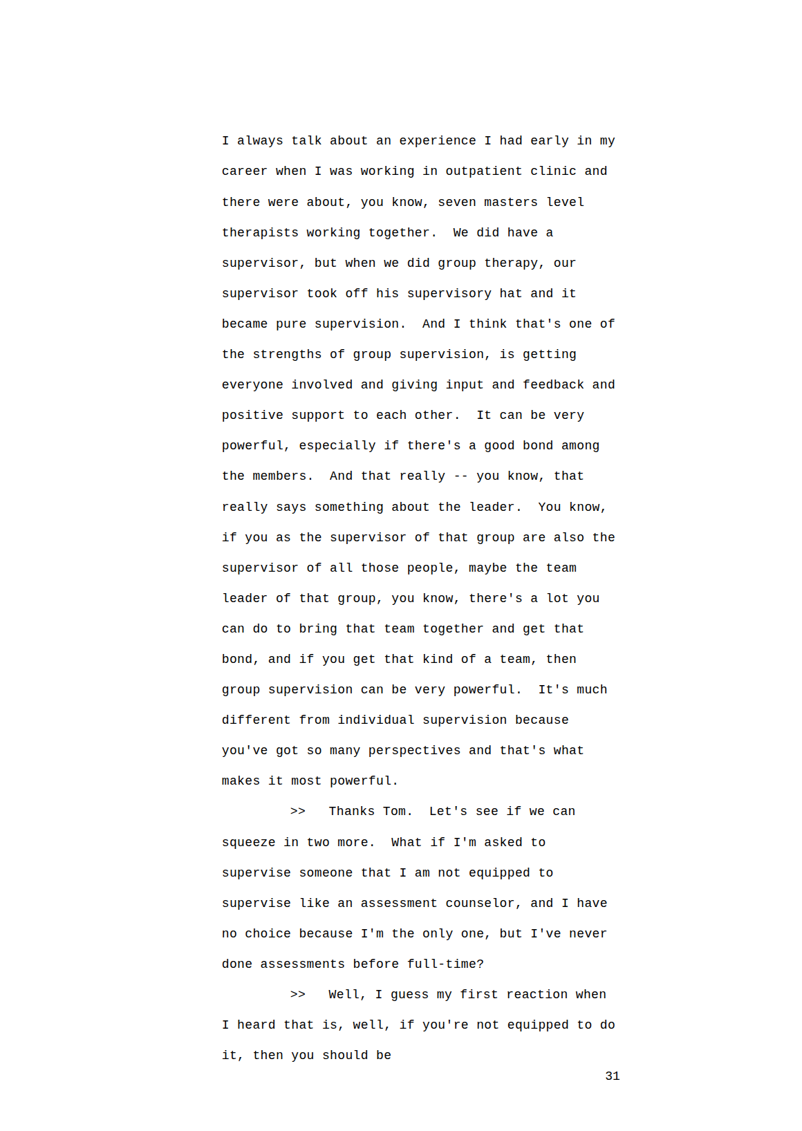I always talk about an experience I had early in my career when I was working in outpatient clinic and there were about, you know, seven masters level therapists working together. We did have a supervisor, but when we did group therapy, our supervisor took off his supervisory hat and it became pure supervision. And I think that's one of the strengths of group supervision, is getting everyone involved and giving input and feedback and positive support to each other. It can be very powerful, especially if there's a good bond among the members. And that really -- you know, that really says something about the leader. You know, if you as the supervisor of that group are also the supervisor of all those people, maybe the team leader of that group, you know, there's a lot you can do to bring that team together and get that bond, and if you get that kind of a team, then group supervision can be very powerful. It's much different from individual supervision because you've got so many perspectives and that's what makes it most powerful. >> Thanks Tom. Let's see if we can squeeze in two more. What if I'm asked to supervise someone that I am not equipped to supervise like an assessment counselor, and I have no choice because I'm the only one, but I've never done assessments before full-time? >> Well, I guess my first reaction when I heard that is, well, if you're not equipped to do it, then you should be
31